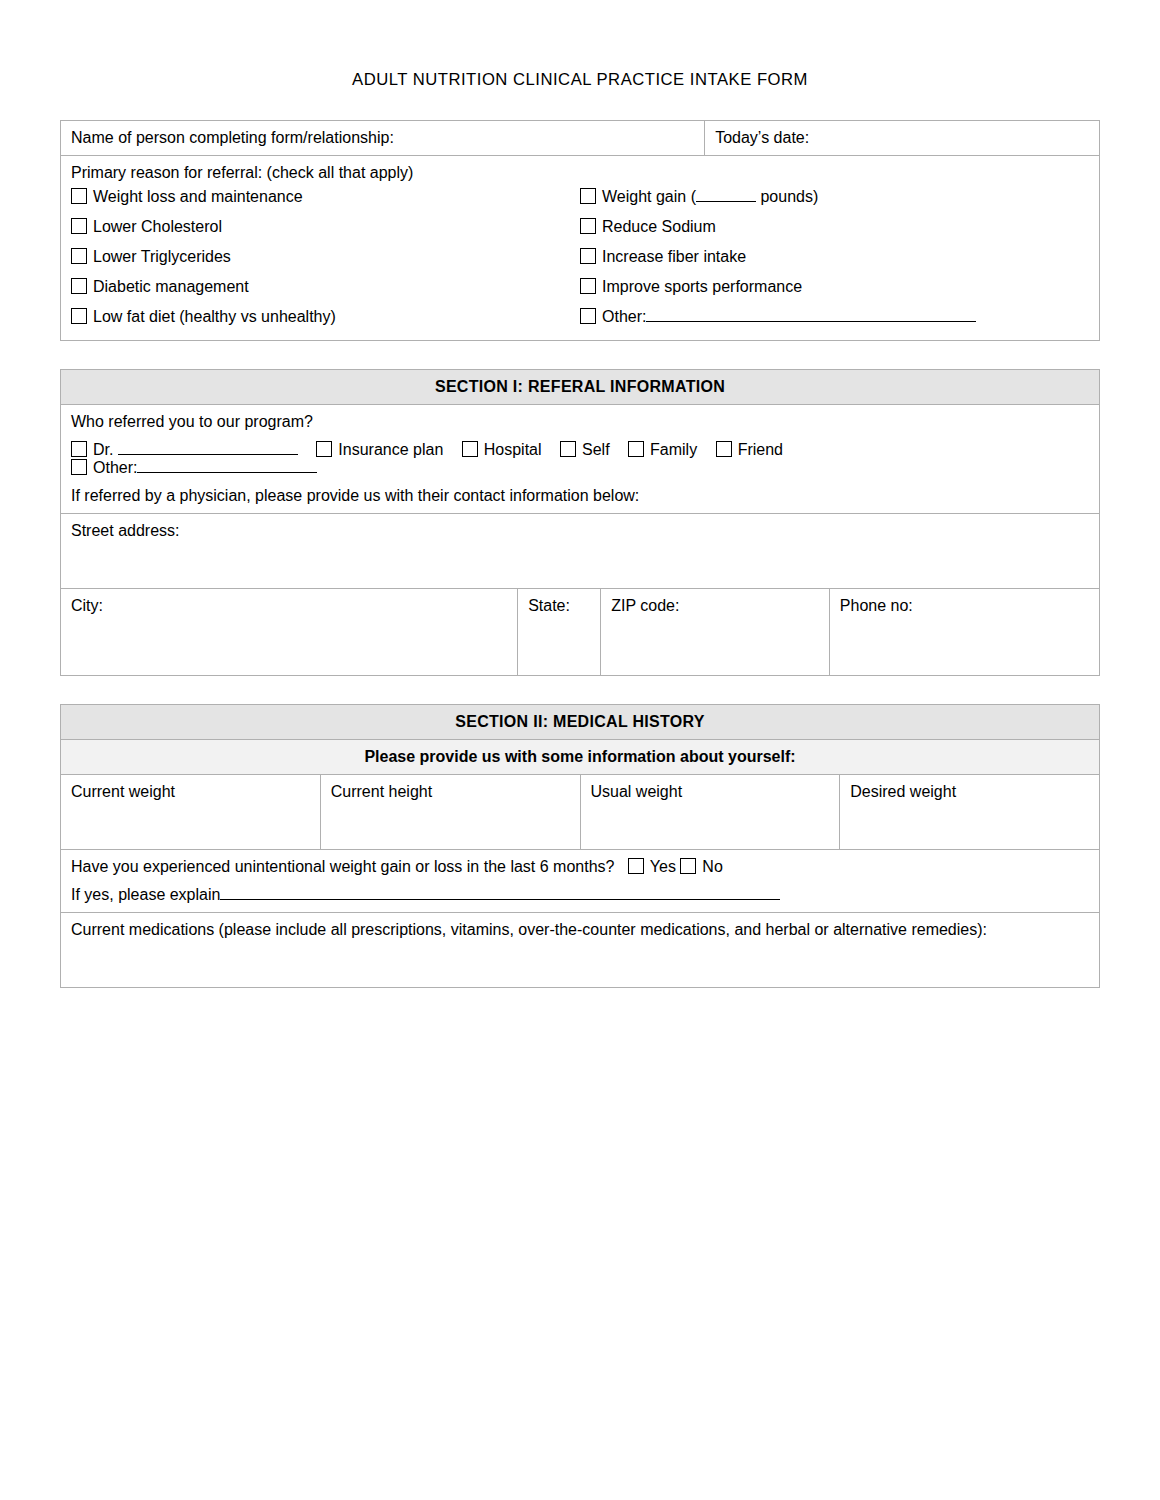ADULT NUTRITION CLINICAL PRACTICE INTAKE FORM
| Name of person completing form/relationship: | Today’s date: |
| Primary reason for referral: (check all that apply) / Weight loss and maintenance / Weight gain ( pounds) / / Lower Cholesterol / Reduce Sodium / / Lower Triglycerides / Increase fiber intake / / Diabetic management / Improve sports performance / / Low fat diet (healthy vs unhealthy) / Other: / |
| SECTION I: REFERAL INFORMATION |
| Who referred you to our program? Dr. Insurance plan Hospital Self Family Friend Other: If referred by a physician, please provide us with their contact information below: |
| Street address: |
| City: | State: | ZIP code: | Phone no: |
| SECTION II: MEDICAL HISTORY |
| Please provide us with some information about yourself: |
| Current weight | Current height | Usual weight | Desired weight |
| Have you experienced unintentional weight gain or loss in the last 6 months? Yes No If yes, please explain |
| Current medications (please include all prescriptions, vitamins, over-the-counter medications, and herbal or alternative remedies): |